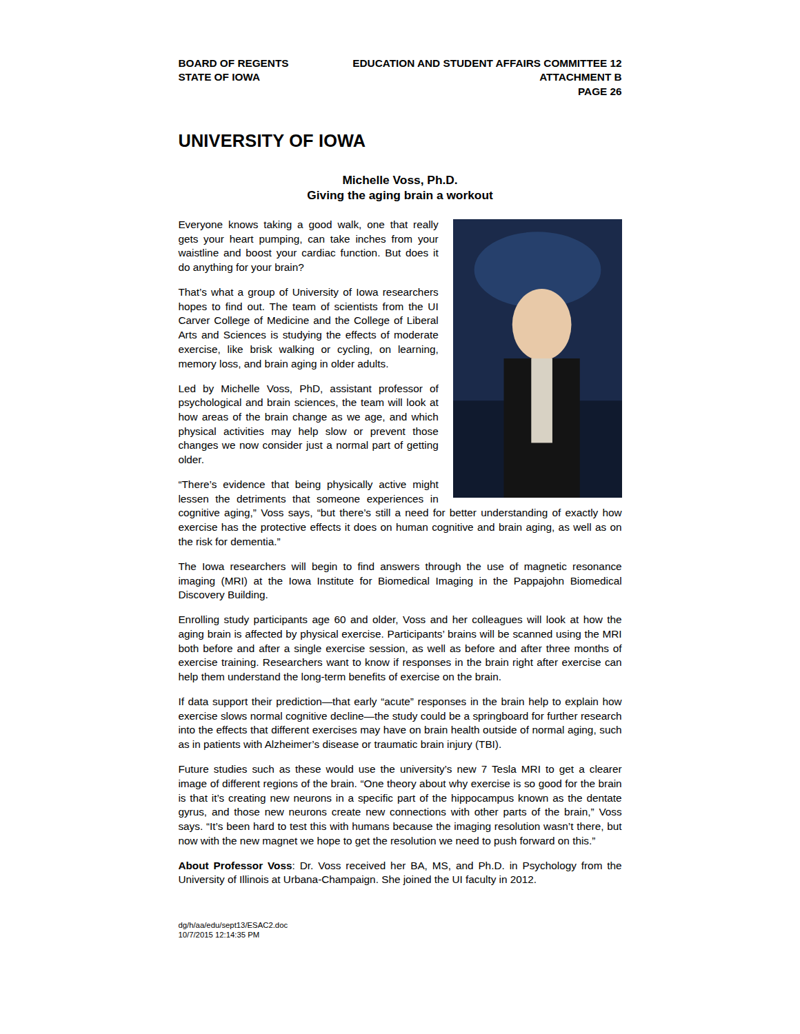| BOARD OF REGENTS | EDUCATION AND STUDENT AFFAIRS COMMITTEE 12 |
| STATE OF IOWA | ATTACHMENT B |
| | PAGE 26 |
UNIVERSITY OF IOWA
Michelle Voss, Ph.D. Giving the aging brain a workout
Everyone knows taking a good walk, one that really gets your heart pumping, can take inches from your waistline and boost your cardiac function. But does it do anything for your brain?
That’s what a group of University of Iowa researchers hopes to find out. The team of scientists from the UI Carver College of Medicine and the College of Liberal Arts and Sciences is studying the effects of moderate exercise, like brisk walking or cycling, on learning, memory loss, and brain aging in older adults.
Led by Michelle Voss, PhD, assistant professor of psychological and brain sciences, the team will look at how areas of the brain change as we age, and which physical activities may help slow or prevent those changes we now consider just a normal part of getting older.
“There’s evidence that being physically active might lessen the detriments that someone experiences in cognitive aging,” Voss says, “but there’s still a need for better understanding of exactly how exercise has the protective effects it does on human cognitive and brain aging, as well as on the risk for dementia.”
The Iowa researchers will begin to find answers through the use of magnetic resonance imaging (MRI) at the Iowa Institute for Biomedical Imaging in the Pappajohn Biomedical Discovery Building.
Enrolling study participants age 60 and older, Voss and her colleagues will look at how the aging brain is affected by physical exercise. Participants’ brains will be scanned using the MRI both before and after a single exercise session, as well as before and after three months of exercise training. Researchers want to know if responses in the brain right after exercise can help them understand the long-term benefits of exercise on the brain.
If data support their prediction—that early “acute” responses in the brain help to explain how exercise slows normal cognitive decline—the study could be a springboard for further research into the effects that different exercises may have on brain health outside of normal aging, such as in patients with Alzheimer’s disease or traumatic brain injury (TBI).
Future studies such as these would use the university’s new 7 Tesla MRI to get a clearer image of different regions of the brain. “One theory about why exercise is so good for the brain is that it’s creating new neurons in a specific part of the hippocampus known as the dentate gyrus, and those new neurons create new connections with other parts of the brain,” Voss says. “It’s been hard to test this with humans because the imaging resolution wasn’t there, but now with the new magnet we hope to get the resolution we need to push forward on this.”
About Professor Voss: Dr. Voss received her BA, MS, and Ph.D. in Psychology from the University of Illinois at Urbana-Champaign. She joined the UI faculty in 2012.
dg/h/aa/edu/sept13/ESAC2.doc
10/7/2015 12:14:35 PM